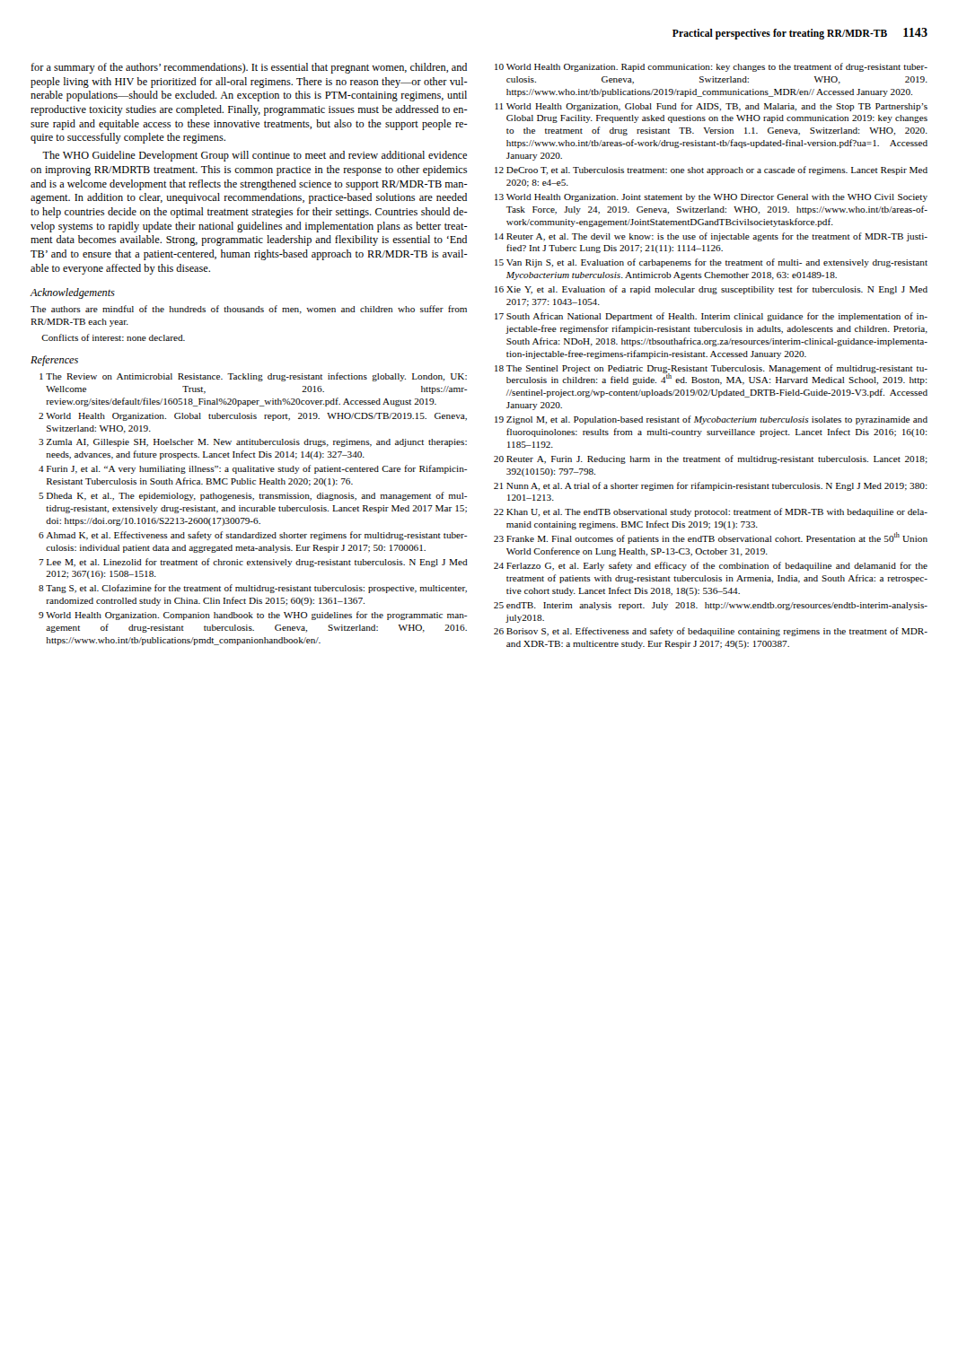Practical perspectives for treating RR/MDR-TB 1143
for a summary of the authors’ recommendations). It is essential that pregnant women, children, and people living with HIV be prioritized for all-oral regimens. There is no reason they—or other vulnerable populations—should be excluded. An exception to this is PTM-containing regimens, until reproductive toxicity studies are completed. Finally, programmatic issues must be addressed to ensure rapid and equitable access to these innovative treatments, but also to the support people require to successfully complete the regimens.
The WHO Guideline Development Group will continue to meet and review additional evidence on improving RR/MDRTB treatment. This is common practice in the response to other epidemics and is a welcome development that reflects the strengthened science to support RR/MDR-TB management. In addition to clear, unequivocal recommendations, practice-based solutions are needed to help countries decide on the optimal treatment strategies for their settings. Countries should develop systems to rapidly update their national guidelines and implementation plans as better treatment data becomes available. Strong, programmatic leadership and flexibility is essential to ‘End TB’ and to ensure that a patient-centered, human rights-based approach to RR/MDR-TB is available to everyone affected by this disease.
Acknowledgements
The authors are mindful of the hundreds of thousands of men, women and children who suffer from RR/MDR-TB each year.
Conflicts of interest: none declared.
References
1 The Review on Antimicrobial Resistance. Tackling drug-resistant infections globally. London, UK: Wellcome Trust, 2016. https://amr-review.org/sites/default/files/160518_Final%20paper_with%20cover.pdf. Accessed August 2019.
2 World Health Organization. Global tuberculosis report, 2019. WHO/CDS/TB/2019.15. Geneva, Switzerland: WHO, 2019.
3 Zumla AI, Gillespie SH, Hoelscher M. New antituberculosis drugs, regimens, and adjunct therapies: needs, advances, and future prospects. Lancet Infect Dis 2014; 14(4): 327–340.
4 Furin J, et al. “A very humiliating illness”: a qualitative study of patient-centered Care for Rifampicin-Resistant Tuberculosis in South Africa. BMC Public Health 2020; 20(1): 76.
5 Dheda K, et al., The epidemiology, pathogenesis, transmission, diagnosis, and management of multidrug-resistant, extensively drug-resistant, and incurable tuberculosis. Lancet Respir Med 2017 Mar 15; doi: https://doi.org/10.1016/S2213-2600(17)30079-6.
6 Ahmad K, et al. Effectiveness and safety of standardized shorter regimens for multidrug-resistant tuberculosis: individual patient data and aggregated meta-analysis. Eur Respir J 2017; 50: 1700061.
7 Lee M, et al. Linezolid for treatment of chronic extensively drug-resistant tuberculosis. N Engl J Med 2012; 367(16): 1508–1518.
8 Tang S, et al. Clofazimine for the treatment of multidrug-resistant tuberculosis: prospective, multicenter, randomized controlled study in China. Clin Infect Dis 2015; 60(9): 1361–1367.
9 World Health Organization. Companion handbook to the WHO guidelines for the programmatic management of drug-resistant tuberculosis. Geneva, Switzerland: WHO, 2016. https://www.who.int/tb/publications/pmdt_companionhandbook/en/.
10 World Health Organization. Rapid communication: key changes to the treatment of drug-resistant tuberculosis. Geneva, Switzerland: WHO, 2019. https://www.who.int/tb/publications/2019/rapid_communications_MDR/en// Accessed January 2020.
11 World Health Organization, Global Fund for AIDS, TB, and Malaria, and the Stop TB Partnership’s Global Drug Facility. Frequently asked questions on the WHO rapid communication 2019: key changes to the treatment of drug resistant TB. Version 1.1. Geneva, Switzerland: WHO, 2020. https://www.who.int/tb/areas-of-work/drug-resistant-tb/faqs-updated-final-version.pdf?ua=1. Accessed January 2020.
12 DeCroo T, et al. Tuberculosis treatment: one shot approach or a cascade of regimens. Lancet Respir Med 2020; 8: e4–e5.
13 World Health Organization. Joint statement by the WHO Director General with the WHO Civil Society Task Force, July 24, 2019. Geneva, Switzerland: WHO, 2019. https://www.who.int/tb/areas-of-work/community-engagement/JointStatementDGandTBcivilsocietytaskforce.pdf.
14 Reuter A, et al. The devil we know: is the use of injectable agents for the treatment of MDR-TB justified? Int J Tuberc Lung Dis 2017; 21(11): 1114–1126.
15 Van Rijn S, et al. Evaluation of carbapenems for the treatment of multi- and extensively drug-resistant Mycobacterium tuberculosis. Antimicrob Agents Chemother 2018, 63: e01489-18.
16 Xie Y, et al. Evaluation of a rapid molecular drug susceptibility test for tuberculosis. N Engl J Med 2017; 377: 1043–1054.
17 South African National Department of Health. Interim clinical guidance for the implementation of injectable-free regimensfor rifampicin-resistant tuberculosis in adults, adolescents and children. Pretoria, South Africa: NDoH, 2018. https://tbsouthafrica.org.za/resources/interim-clinical-guidance-implementation-injectable-free-regimens-rifampicin-resistant. Accessed January 2020.
18 The Sentinel Project on Pediatric Drug-Resistant Tuberculosis. Management of multidrug-resistant tuberculosis in children: a field guide. 4th ed. Boston, MA, USA: Harvard Medical School, 2019. http: //sentinel-project.org/wp-content/uploads/2019/02/Updated_DRTB-Field-Guide-2019-V3.pdf. Accessed January 2020.
19 Zignol M, et al. Population-based resistant of Mycobacterium tuberculosis isolates to pyrazinamide and fluoroquinolones: results from a multi-country surveillance project. Lancet Infect Dis 2016; 16(10: 1185–1192.
20 Reuter A, Furin J. Reducing harm in the treatment of multidrug-resistant tuberculosis. Lancet 2018; 392(10150): 797–798.
21 Nunn A, et al. A trial of a shorter regimen for rifampicin-resistant tuberculosis. N Engl J Med 2019; 380: 1201–1213.
22 Khan U, et al. The endTB observational study protocol: treatment of MDR-TB with bedaquiline or delamanid containing regimens. BMC Infect Dis 2019; 19(1): 733.
23 Franke M. Final outcomes of patients in the endTB observational cohort. Presentation at the 50th Union World Conference on Lung Health, SP-13-C3, October 31, 2019.
24 Ferlazzo G, et al. Early safety and efficacy of the combination of bedaquiline and delamanid for the treatment of patients with drug-resistant tuberculosis in Armenia, India, and South Africa: a retrospective cohort study. Lancet Infect Dis 2018, 18(5): 536–544.
25endTB. Interim analysis report. July 2018. http://www.endtb.org/resources/endtb-interim-analysis-july2018.
26 Borisov S, et al. Effectiveness and safety of bedaquiline containing regimens in the treatment of MDR- and XDR-TB: a multicentre study. Eur Respir J 2017; 49(5): 1700387.